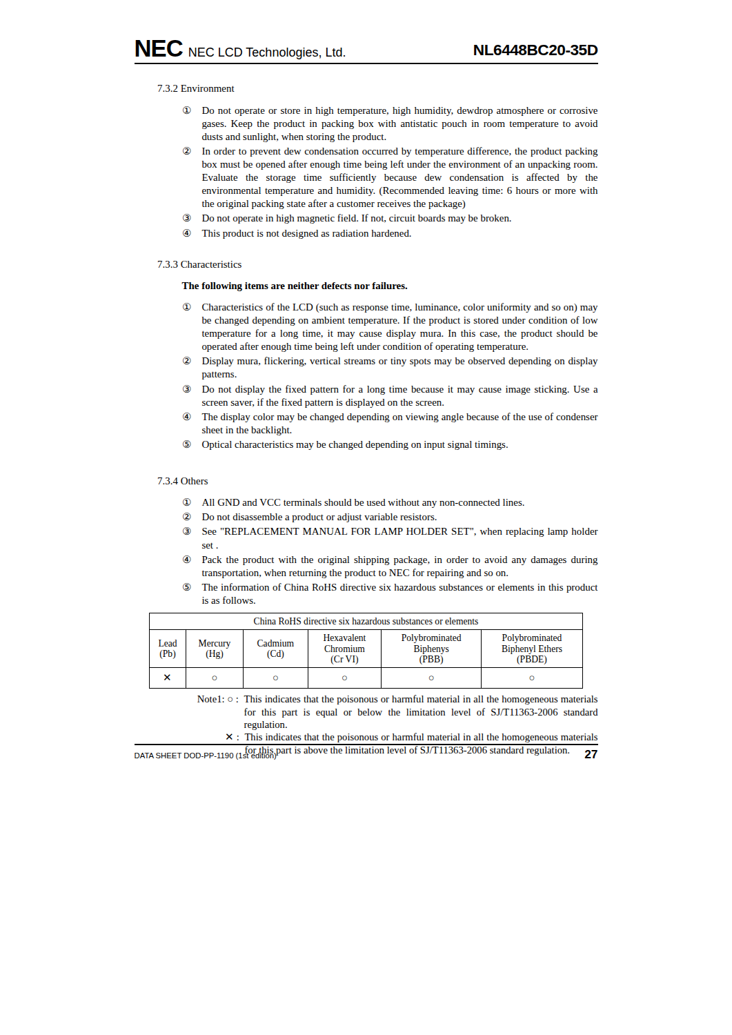NEC NEC LCD Technologies, Ltd.
NL6448BC20-35D
7.3.2 Environment
① Do not operate or store in high temperature, high humidity, dewdrop atmosphere or corrosive gases. Keep the product in packing box with antistatic pouch in room temperature to avoid dusts and sunlight, when storing the product.
② In order to prevent dew condensation occurred by temperature difference, the product packing box must be opened after enough time being left under the environment of an unpacking room. Evaluate the storage time sufficiently because dew condensation is affected by the environmental temperature and humidity. (Recommended leaving time: 6 hours or more with the original packing state after a customer receives the package)
③ Do not operate in high magnetic field. If not, circuit boards may be broken.
④ This product is not designed as radiation hardened.
7.3.3 Characteristics
The following items are neither defects nor failures.
① Characteristics of the LCD (such as response time, luminance, color uniformity and so on) may be changed depending on ambient temperature. If the product is stored under condition of low temperature for a long time, it may cause display mura. In this case, the product should be operated after enough time being left under condition of operating temperature.
② Display mura, flickering, vertical streams or tiny spots may be observed depending on display patterns.
③ Do not display the fixed pattern for a long time because it may cause image sticking. Use a screen saver, if the fixed pattern is displayed on the screen.
④ The display color may be changed depending on viewing angle because of the use of condenser sheet in the backlight.
⑤ Optical characteristics may be changed depending on input signal timings.
7.3.4 Others
① All GND and VCC terminals should be used without any non-connected lines.
② Do not disassemble a product or adjust variable resistors.
③ See "REPLACEMENT MANUAL FOR LAMP HOLDER SET", when replacing lamp holder set .
④ Pack the product with the original shipping package, in order to avoid any damages during transportation, when returning the product to NEC for repairing and so on.
⑤ The information of China RoHS directive six hazardous substances or elements in this product is as follows.
| China RoHS directive six hazardous substances or elements |
| Lead (Pb) | Mercury (Hg) | Cadmium (Cd) | Hexavalent Chromium (Cr VI) | Polybrominated Biphenys (PBB) | Polybrominated Biphenyl Ethers (PBDE) |
| ✕ | ○ | ○ | ○ | ○ | ○ |
Note1: ○ : This indicates that the poisonous or harmful material in all the homogeneous materials for this part is equal or below the limitation level of SJ/T11363-2006 standard regulation.
✕ : This indicates that the poisonous or harmful material in all the homogeneous materials for this part is above the limitation level of SJ/T11363-2006 standard regulation.
DATA SHEET DOD-PP-1190 (1st edition)
27